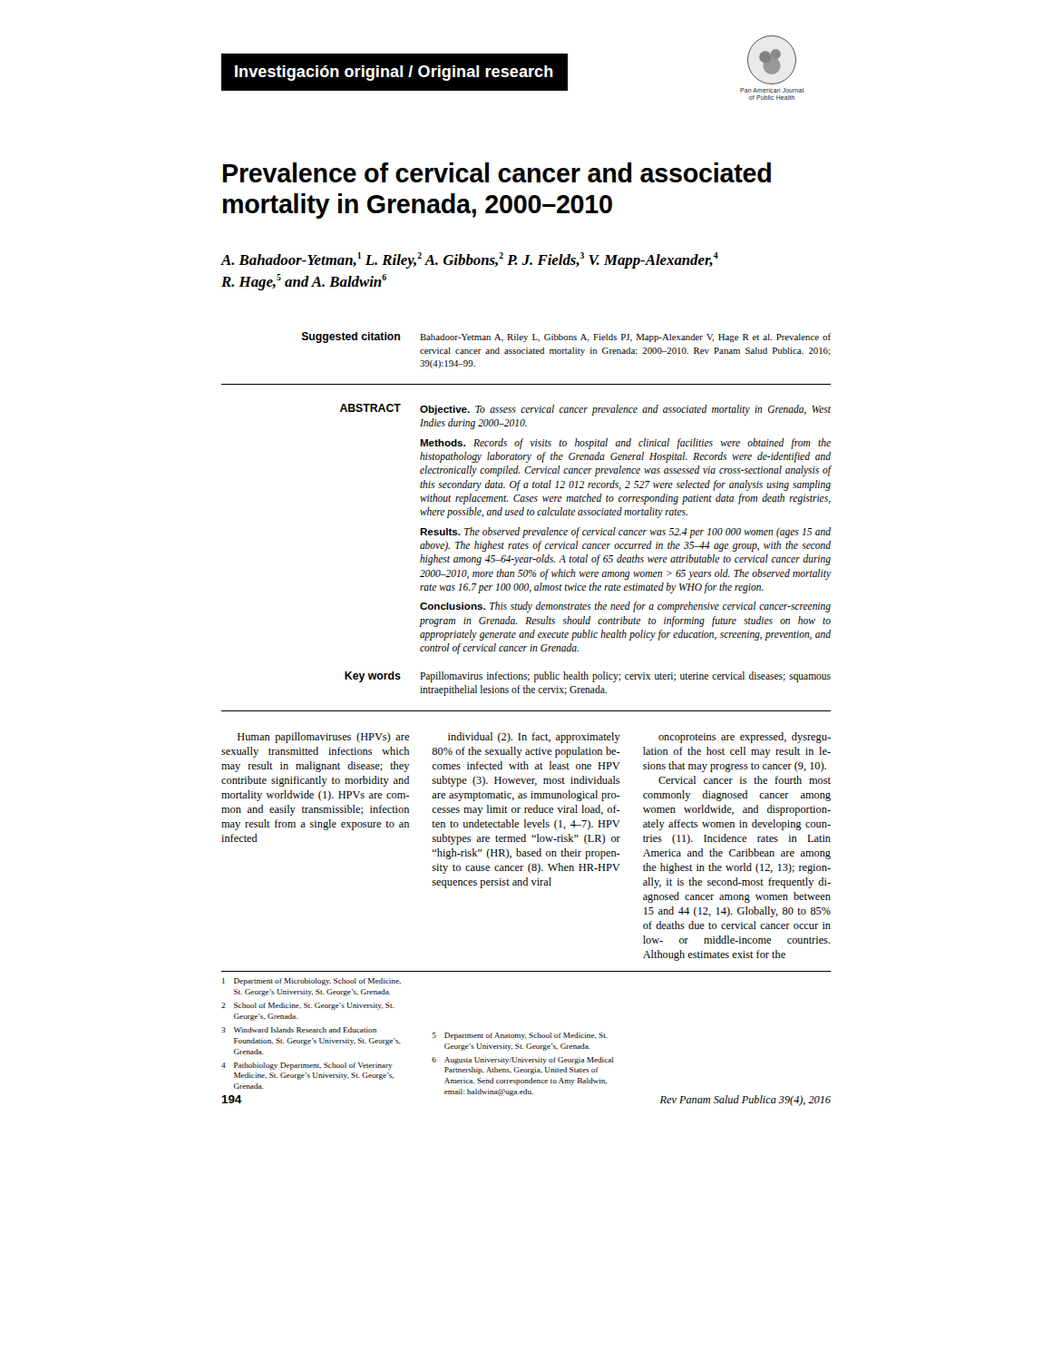Investigación original / Original research
Pan American Journal
of Public Health
Prevalence of cervical cancer and associated
mortality in Grenada, 2000–2010
A. Bahadoor-Yetman,1 L. Riley,2 A. Gibbons,2 P. J. Fields,3 V. Mapp-Alexander,4
R. Hage,5 and A. Baldwin6
Suggested citation
Bahadoor-Yetman A, Riley L, Gibbons A, Fields PJ, Mapp-Alexander V, Hage R et al. Prevalence of cervical cancer and associated mortality in Grenada: 2000–2010. Rev Panam Salud Publica. 2016; 39(4):194–99.
ABSTRACT
Objective. To assess cervical cancer prevalence and associated mortality in Grenada, West Indies during 2000–2010.
Methods. Records of visits to hospital and clinical facilities were obtained from the histopathology laboratory of the Grenada General Hospital. Records were de-identified and electronically compiled. Cervical cancer prevalence was assessed via cross-sectional analysis of this secondary data. Of a total 12 012 records, 2 527 were selected for analysis using sampling without replacement. Cases were matched to corresponding patient data from death registries, where possible, and used to calculate associated mortality rates.
Results. The observed prevalence of cervical cancer was 52.4 per 100 000 women (ages 15 and above). The highest rates of cervical cancer occurred in the 35–44 age group, with the second highest among 45–64-year-olds. A total of 65 deaths were attributable to cervical cancer during 2000–2010, more than 50% of which were among women > 65 years old. The observed mortality rate was 16.7 per 100 000, almost twice the rate estimated by WHO for the region.
Conclusions. This study demonstrates the need for a comprehensive cervical cancer-screening program in Grenada. Results should contribute to informing future studies on how to appropriately generate and execute public health policy for education, screening, prevention, and control of cervical cancer in Grenada.
Key words
Papillomavirus infections; public health policy; cervix uteri; uterine cervical diseases; squamous intraepithelial lesions of the cervix; Grenada.
Human papillomaviruses (HPVs) are sexually transmitted infections which may result in malignant disease; they contribute significantly to morbidity and mortality worldwide (1). HPVs are common and easily transmissible; infection may result from a single exposure to an infected
individual (2). In fact, approximately 80% of the sexually active population becomes infected with at least one HPV subtype (3). However, most individuals are asymptomatic, as immunological processes may limit or reduce viral load, often to undetectable levels (1, 4–7). HPV subtypes are termed “low-risk” (LR) or “high-risk” (HR), based on their propensity to cause cancer (8). When HR-HPV sequences persist and viral
oncoproteins are expressed, dysregulation of the host cell may result in lesions that may progress to cancer (9, 10).
Cervical cancer is the fourth most commonly diagnosed cancer among women worldwide, and disproportionately affects women in developing countries (11). Incidence rates in Latin America and the Caribbean are among the highest in the world (12, 13); regionally, it is the second-most frequently diagnosed cancer among women between 15 and 44 (12, 14). Globally, 80 to 85% of deaths due to cervical cancer occur in low- or middle-income countries. Although estimates exist for the
1
Department of Microbiology, School of Medicine, St. George’s University, St. George’s, Grenada.
2
School of Medicine, St. George’s University, St. George’s, Grenada.
3
Windward Islands Research and Education Foundation, St. George’s University, St. George’s, Grenada.
4
Pathobiology Department, School of Veterinary Medicine, St. George’s University, St. George’s, Grenada.
5
Department of Anatomy, School of Medicine, St. George’s University, St. George’s, Grenada.
6
Augusta University/University of Georgia Medical Partnership, Athens, Georgia, United States of America. Send correspondence to Amy Baldwin, email: baldwina@uga.edu.
194
Rev Panam Salud Publica 39(4), 2016